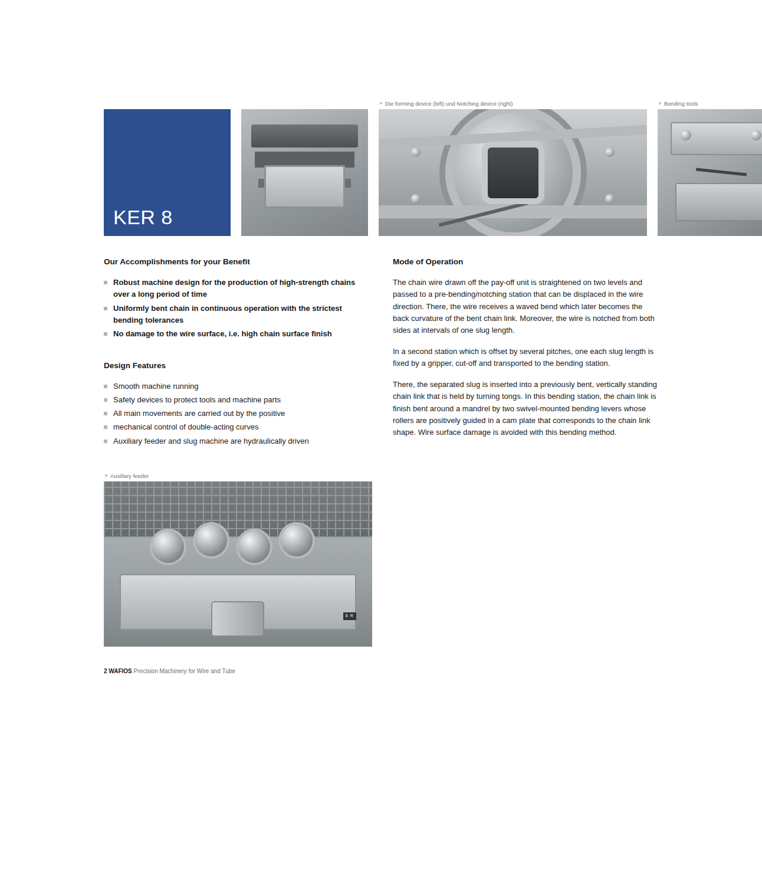KER 8
▼Die forming device (left) und Notching device (right)
▼Bending tools
Our Accomplishments for your Benefit
Robust machine design for the production of high-strength chains over a long period of time
Uniformly bent chain in continuous operation with the strictest bending tolerances
No damage to the wire surface, i.e. high chain surface finish
Design Features
Smooth machine running
Safety devices to protect tools and machine parts
All main movements are carried out by the positive
mechanical control of double-acting curves
Auxiliary feeder and slug machine are hydraulically driven
Mode of Operation
The chain wire drawn off the pay-off unit is straightened on two levels and passed to a pre-bending/notching station that can be displaced in the wire direction. There, the wire receives a waved bend which later becomes the back curvature of the bent chain link. Moreover, the wire is notched from both sides at intervals of one slug length.
In a second station which is offset by several pitches, one each slug length is fixed by a gripper, cut-off and transported to the bending station.
There, the separated slug is inserted into a previously bent, vertically standing chain link that is held by turning tongs. In this bending station, the chain link is finish bent around a mandrel by two swivel-mounted bending levers whose rollers are positively guided in a cam plate that corresponds to the chain link shape. Wire surface damage is avoided with this bending method.
▼Auxiliary feeder
8 R
2 WAFIOS Precision Machinery for Wire and Tube